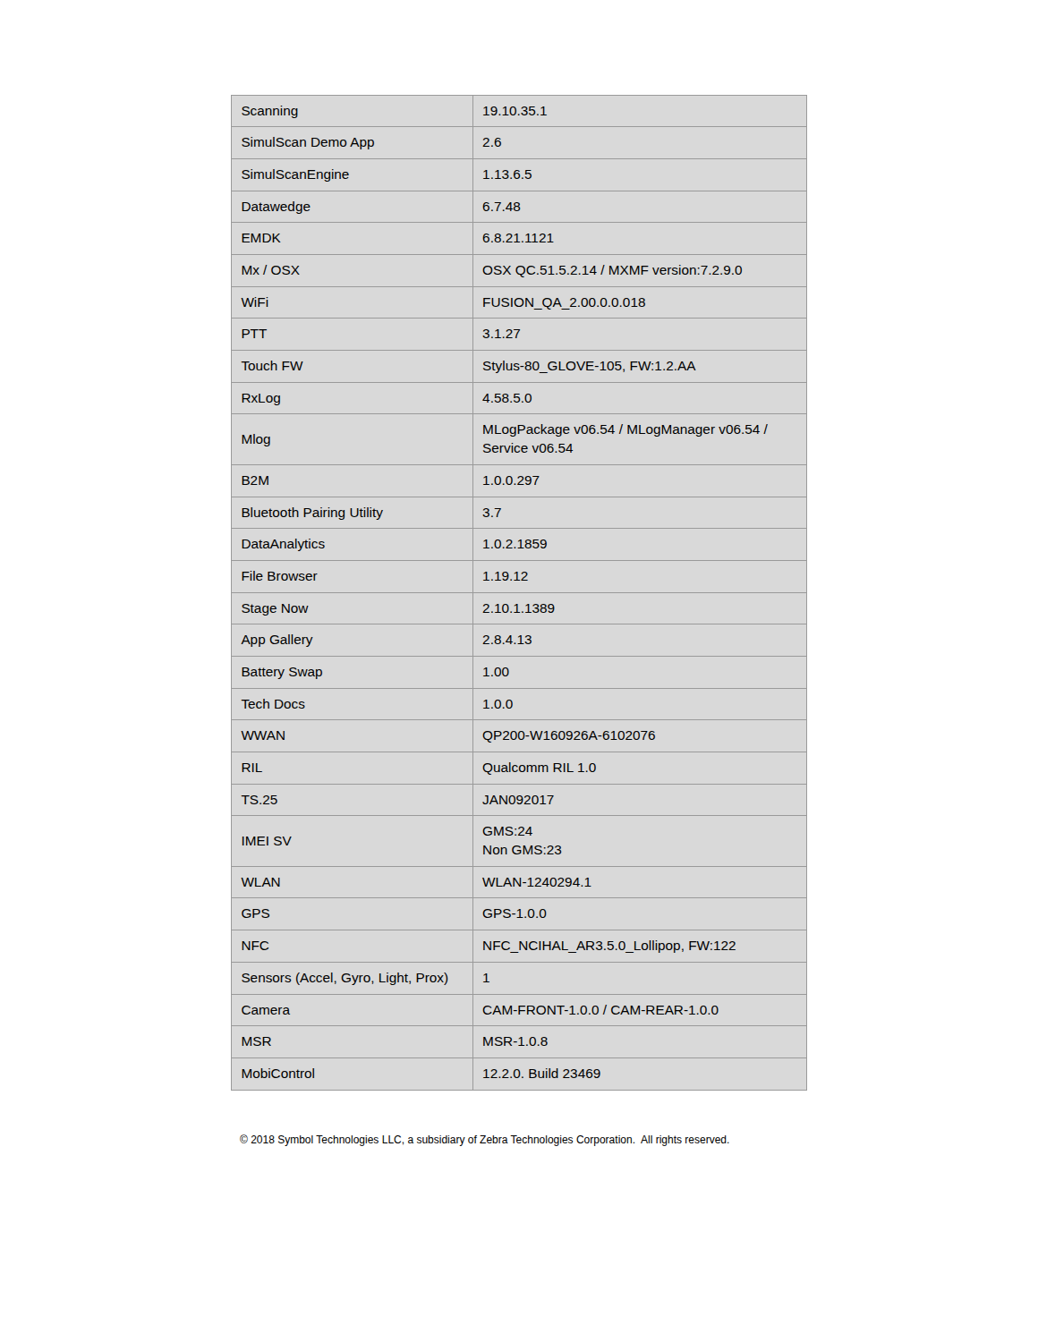| Scanning | 19.10.35.1 |
| SimulScan Demo App | 2.6 |
| SimulScanEngine | 1.13.6.5 |
| Datawedge | 6.7.48 |
| EMDK | 6.8.21.1121 |
| Mx / OSX | OSX QC.51.5.2.14 / MXMF version:7.2.9.0 |
| WiFi | FUSION_QA_2.00.0.0.018 |
| PTT | 3.1.27 |
| Touch FW | Stylus-80_GLOVE-105, FW:1.2.AA |
| RxLog | 4.58.5.0 |
| Mlog | MLogPackage v06.54 / MLogManager v06.54 / Service v06.54 |
| B2M | 1.0.0.297 |
| Bluetooth Pairing Utility | 3.7 |
| DataAnalytics | 1.0.2.1859 |
| File Browser | 1.19.12 |
| Stage Now | 2.10.1.1389 |
| App Gallery | 2.8.4.13 |
| Battery Swap | 1.00 |
| Tech Docs | 1.0.0 |
| WWAN | QP200-W160926A-6102076 |
| RIL | Qualcomm RIL 1.0 |
| TS.25 | JAN092017 |
| IMEI SV | GMS:24 Non GMS:23 |
| WLAN | WLAN-1240294.1 |
| GPS | GPS-1.0.0 |
| NFC | NFC_NCIHAL_AR3.5.0_Lollipop, FW:122 |
| Sensors (Accel, Gyro, Light, Prox) | 1 |
| Camera | CAM-FRONT-1.0.0 / CAM-REAR-1.0.0 |
| MSR | MSR-1.0.8 |
| MobiControl | 12.2.0. Build 23469 |
© 2018 Symbol Technologies LLC, a subsidiary of Zebra Technologies Corporation. All rights reserved.